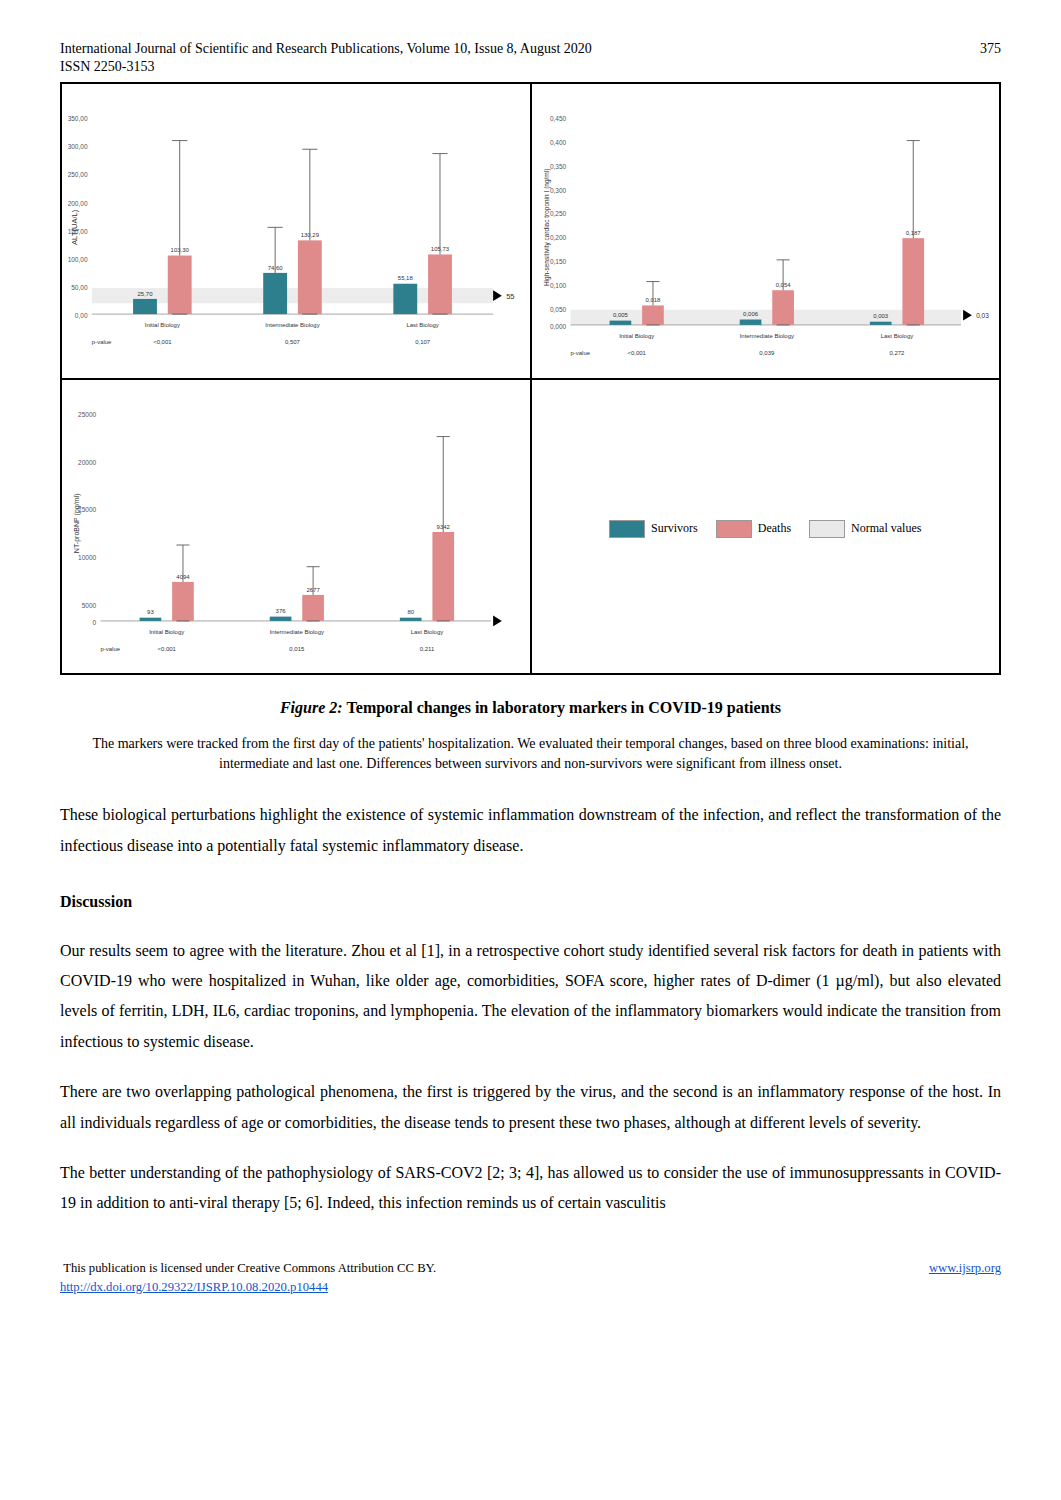375 International Journal of Scientific and Research Publications, Volume 10, Issue 8, August 2020
ISSN 2250-3153
350,00 300,00 250,00 200,00 150,00 100,00 50,00 0,00 ALT(UA/L) 25,70 103,30 74,60 130,29 55,18 105,73 55 Initial Biology Intermediate Biology Last Biology p-value <0,001 0,507 0,107
0,450 0,400 0,350 0,300 0,250 0,200 0,150 0,100 0,050 0,000 High-sensitivity cardiac troponin I (ng/ml) 0,005 0,018 0,006 0,054 0,003 0,187 0,03 Initial Biology Intermediate Biology Last Biology p-value <0,001 0,039 0,272
25000 20000 15000 10000 5000 0 NT-proBNP (pg/ml) 93 4094 376 2677 80 9342 Initial Biology Intermediate Biology Last Biology p-value <0,001 0,015 0,211
Survivors
Deaths
Normal values
Figure 2: Temporal changes in laboratory markers in COVID-19 patients
The markers were tracked from the first day of the patients' hospitalization. We evaluated their temporal changes, based on three blood examinations: initial, intermediate and last one. Differences between survivors and non-survivors were significant from illness onset.
These biological perturbations highlight the existence of systemic inflammation downstream of the infection, and reflect the transformation of the infectious disease into a potentially fatal systemic inflammatory disease.
Discussion
Our results seem to agree with the literature. Zhou et al [1], in a retrospective cohort study identified several risk factors for death in patients with COVID-19 who were hospitalized in Wuhan, like older age, comorbidities, SOFA score, higher rates of D-dimer (1 µg/ml), but also elevated levels of ferritin, LDH, IL6, cardiac troponins, and lymphopenia. The elevation of the inflammatory biomarkers would indicate the transition from infectious to systemic disease.
There are two overlapping pathological phenomena, the first is triggered by the virus, and the second is an inflammatory response of the host. In all individuals regardless of age or comorbidities, the disease tends to present these two phases, although at different levels of severity.
The better understanding of the pathophysiology of SARS-COV2 [2; 3; 4], has allowed us to consider the use of immunosuppressants in COVID-19 in addition to anti-viral therapy [5; 6]. Indeed, this infection reminds us of certain vasculitis
www.ijsrp.org This publication is licensed under Creative Commons Attribution CC BY.
http://dx.doi.org/10.29322/IJSRP.10.08.2020.p10444